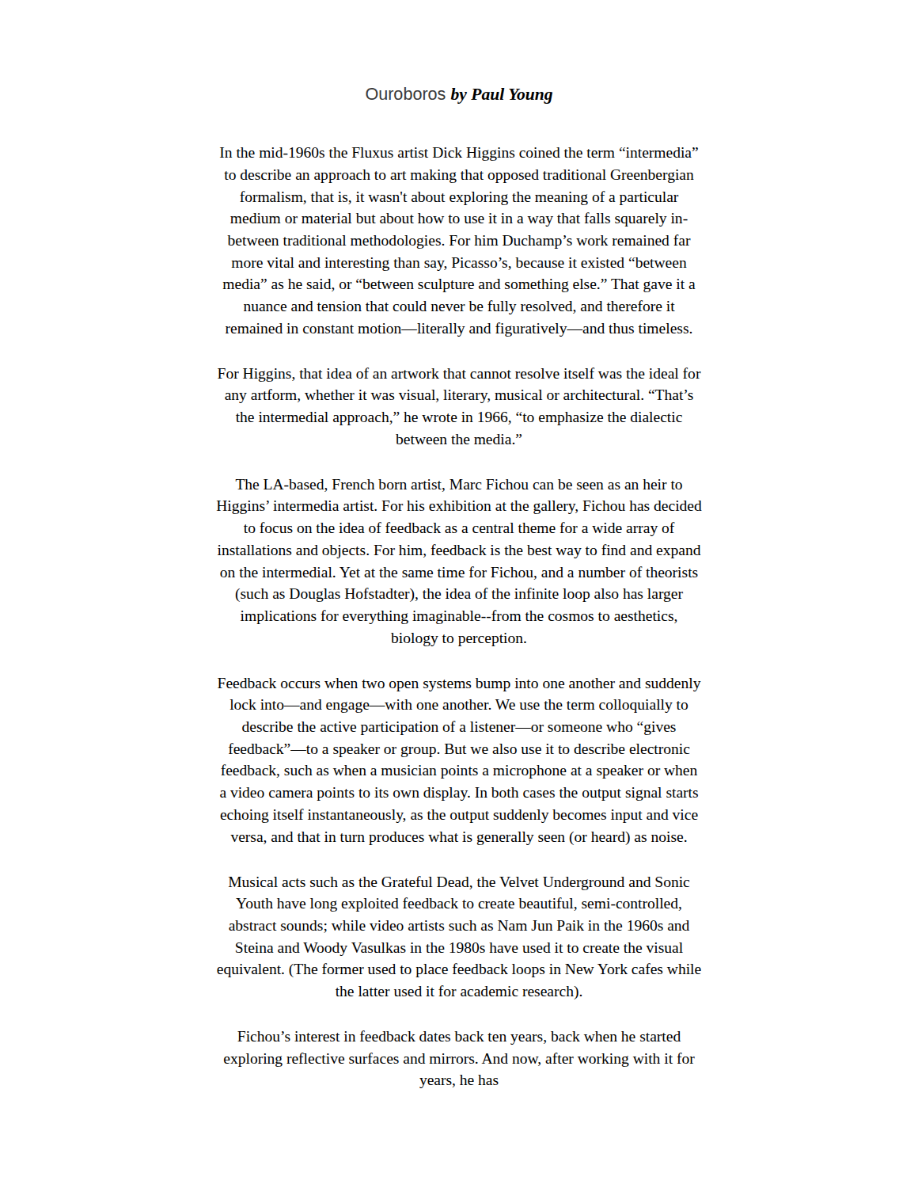Ouroboros by Paul Young
In the mid-1960s the Fluxus artist Dick Higgins coined the term “intermedia” to describe an approach to art making that opposed traditional Greenbergian formalism, that is, it wasn't about exploring the meaning of a particular medium or material but about how to use it in a way that falls squarely in-between traditional methodologies. For him Duchamp’s work remained far more vital and interesting than say, Picasso’s, because it existed “between media” as he said, or “between sculpture and something else.” That gave it a nuance and tension that could never be fully resolved, and therefore it remained in constant motion—literally and figuratively—and thus timeless.
For Higgins, that idea of an artwork that cannot resolve itself was the ideal for any artform, whether it was visual, literary, musical or architectural. “That’s the intermedial approach,” he wrote in 1966, “to emphasize the dialectic between the media.”
The LA-based, French born artist, Marc Fichou can be seen as an heir to Higgins’ intermedia artist. For his exhibition at the gallery, Fichou has decided to focus on the idea of feedback as a central theme for a wide array of installations and objects. For him, feedback is the best way to find and expand on the intermedial. Yet at the same time for Fichou, and a number of theorists (such as Douglas Hofstadter), the idea of the infinite loop also has larger implications for everything imaginable--from the cosmos to aesthetics, biology to perception.
Feedback occurs when two open systems bump into one another and suddenly lock into—and engage—with one another. We use the term colloquially to describe the active participation of a listener—or someone who “gives feedback”—to a speaker or group. But we also use it to describe electronic feedback, such as when a musician points a microphone at a speaker or when a video camera points to its own display. In both cases the output signal starts echoing itself instantaneously, as the output suddenly becomes input and vice versa, and that in turn produces what is generally seen (or heard) as noise.
Musical acts such as the Grateful Dead, the Velvet Underground and Sonic Youth have long exploited feedback to create beautiful, semi-controlled, abstract sounds; while video artists such as Nam Jun Paik in the 1960s and Steina and Woody Vasulkas in the 1980s have used it to create the visual equivalent. (The former used to place feedback loops in New York cafes while the latter used it for academic research).
Fichou’s interest in feedback dates back ten years, back when he started exploring reflective surfaces and mirrors. And now, after working with it for years, he has